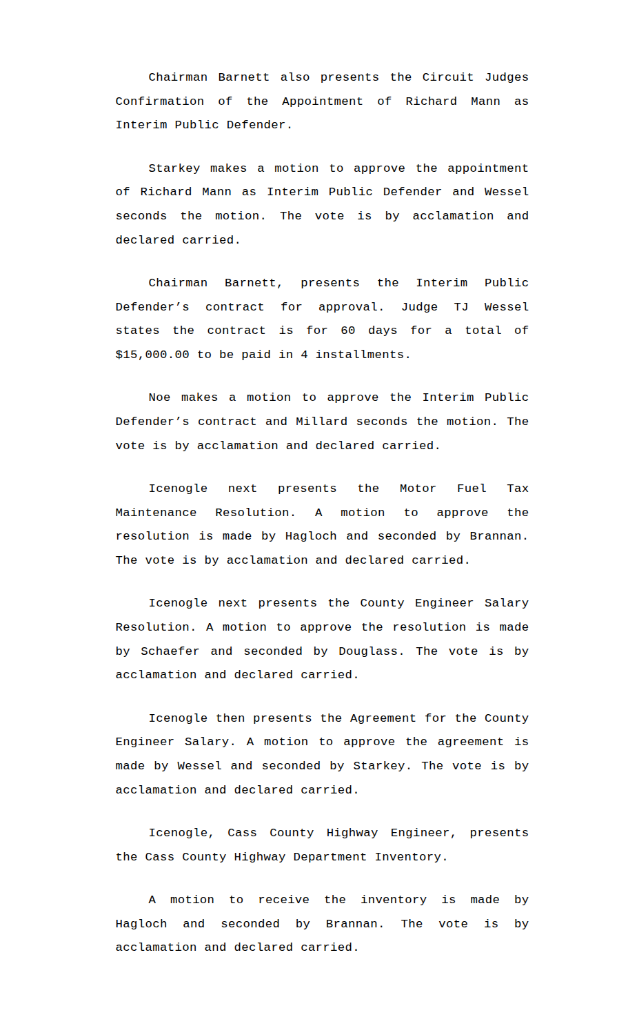Chairman Barnett also presents the Circuit Judges Confirmation of the Appointment of Richard Mann as Interim Public Defender.
Starkey makes a motion to approve the appointment of Richard Mann as Interim Public Defender and Wessel seconds the motion. The vote is by acclamation and declared carried.
Chairman Barnett, presents the Interim Public Defender’s contract for approval. Judge TJ Wessel states the contract is for 60 days for a total of $15,000.00 to be paid in 4 installments.
Noe makes a motion to approve the Interim Public Defender’s contract and Millard seconds the motion. The vote is by acclamation and declared carried.
Icenogle next presents the Motor Fuel Tax Maintenance Resolution. A motion to approve the resolution is made by Hagloch and seconded by Brannan. The vote is by acclamation and declared carried.
Icenogle next presents the County Engineer Salary Resolution. A motion to approve the resolution is made by Schaefer and seconded by Douglass. The vote is by acclamation and declared carried.
Icenogle then presents the Agreement for the County Engineer Salary. A motion to approve the agreement is made by Wessel and seconded by Starkey. The vote is by acclamation and declared carried.
Icenogle, Cass County Highway Engineer, presents the Cass County Highway Department Inventory.
A motion to receive the inventory is made by Hagloch and seconded by Brannan. The vote is by acclamation and declared carried.